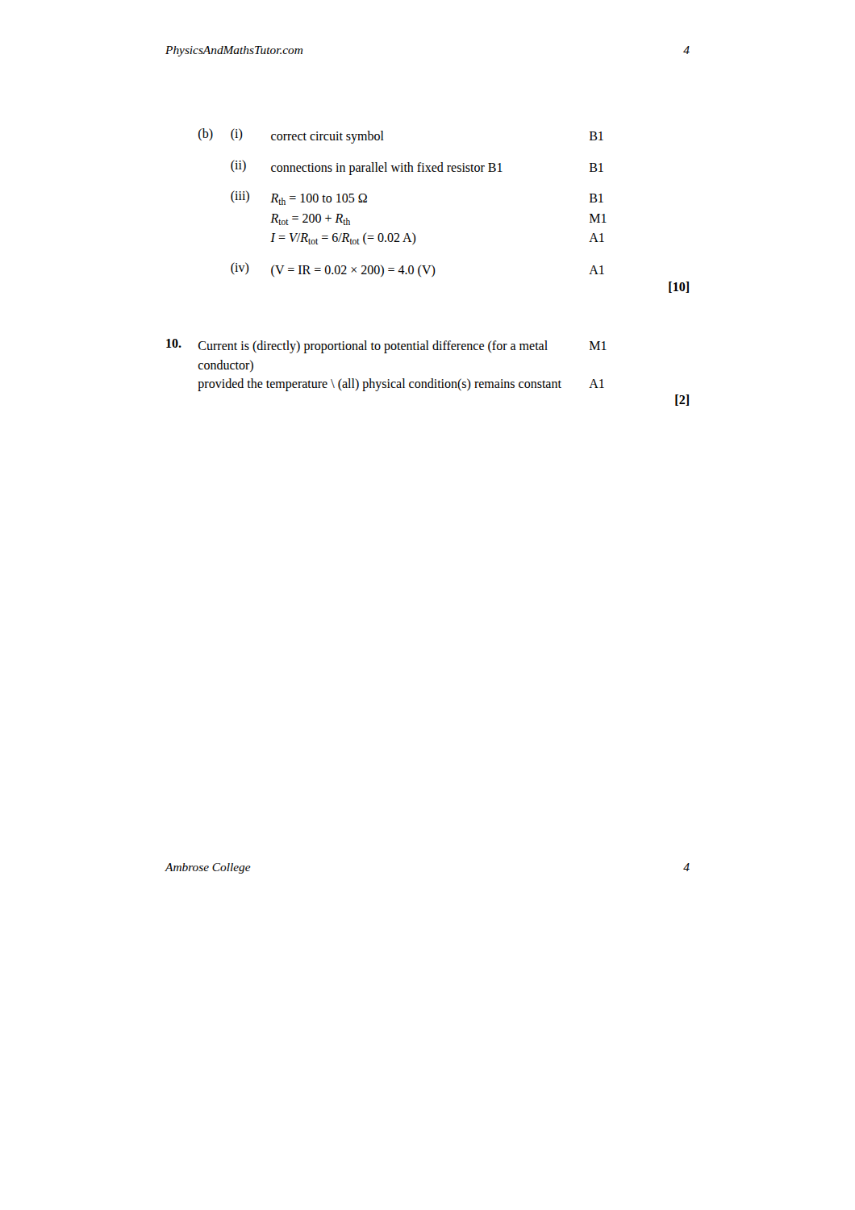PhysicsAndMathsTutor.com
4
| | (b) | (i) | correct circuit symbol | B1 | |
| | | (ii) | connections in parallel with fixed resistor B1 | B1 | |
| | | (iii) | R th = 100 to 105 Ω | B1 | |
| | | | R tot = 200 + R th | M1 | |
| | | | I = V / R tot = 6/ R tot (= 0.02 A) | A1 | |
| | | (iv) | (V = IR = 0.02 × 200) = 4.0 (V) | A1 | |
| | [10] |
| 10. | Current is (directly) proportional to potential difference (for a metal conductor) | M1 | |
| | provided the temperature \ (all) physical condition(s) remains constant | A1 | |
| | [2] |
Ambrose College
4